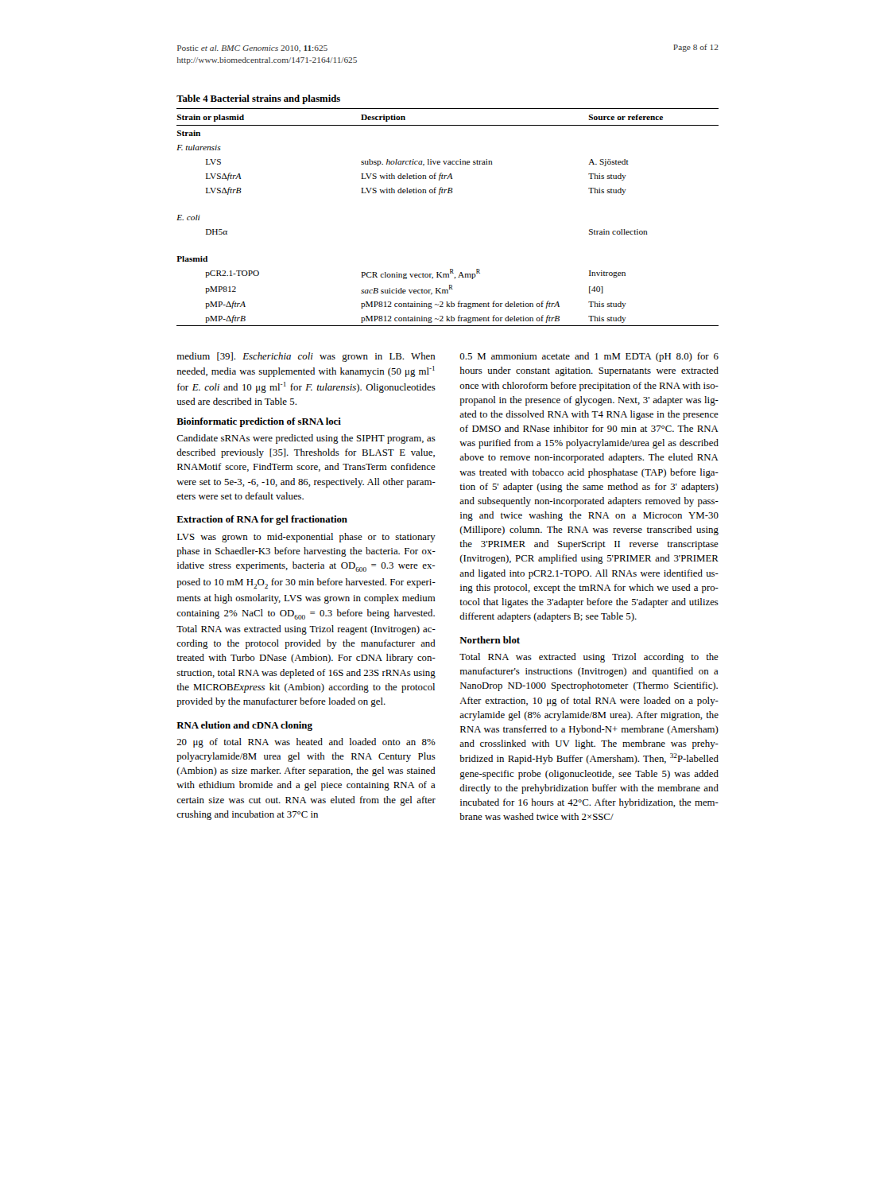Postic et al. BMC Genomics 2010, 11:625
http://www.biomedcentral.com/1471-2164/11/625
Page 8 of 12
Table 4 Bacterial strains and plasmids
| Strain or plasmid | Description | Source or reference |
| --- | --- | --- |
| Strain | | |
| F. tularensis | | |
| LVS | subsp. holarctica , live vaccine strain | A. Sjöstedt |
| LVSΔ ftrA | LVS with deletion of ftrA | This study |
| LVSΔ ftrB | LVS with deletion of ftrB | This study |
| E. coli | | |
| DH5α | | Strain collection |
| Plasmid | | |
| pCR2.1-TOPO | PCR cloning vector, Km R , Amp R | Invitrogen |
| pMP812 | sacB suicide vector, Km R | [40] |
| pMP-Δ ftrA | pMP812 containing ~2 kb fragment for deletion of ftrA | This study |
| pMP-Δ ftrB | pMP812 containing ~2 kb fragment for deletion of ftrB | This study |
medium [39]. Escherichia coli was grown in LB. When needed, media was supplemented with kanamycin (50 μg ml-1 for E. coli and 10 μg ml-1 for F. tularensis). Oligonucleotides used are described in Table 5.
Bioinformatic prediction of sRNA loci
Candidate sRNAs were predicted using the SIPHT program, as described previously [35]. Thresholds for BLAST E value, RNAMotif score, FindTerm score, and TransTerm confidence were set to 5e-3, -6, -10, and 86, respectively. All other parameters were set to default values.
Extraction of RNA for gel fractionation
LVS was grown to mid-exponential phase or to stationary phase in Schaedler-K3 before harvesting the bacteria. For oxidative stress experiments, bacteria at OD600 = 0.3 were exposed to 10 mM H2O2 for 30 min before harvested. For experiments at high osmolarity, LVS was grown in complex medium containing 2% NaCl to OD600 = 0.3 before being harvested. Total RNA was extracted using Trizol reagent (Invitrogen) according to the protocol provided by the manufacturer and treated with Turbo DNase (Ambion). For cDNA library construction, total RNA was depleted of 16S and 23S rRNAs using the MICROBExpress kit (Ambion) according to the protocol provided by the manufacturer before loaded on gel.
RNA elution and cDNA cloning
20 μg of total RNA was heated and loaded onto an 8% polyacrylamide/8M urea gel with the RNA Century Plus (Ambion) as size marker. After separation, the gel was stained with ethidium bromide and a gel piece containing RNA of a certain size was cut out. RNA was eluted from the gel after crushing and incubation at 37°C in
0.5 M ammonium acetate and 1 mM EDTA (pH 8.0) for 6 hours under constant agitation. Supernatants were extracted once with chloroform before precipitation of the RNA with isopropanol in the presence of glycogen. Next, 3' adapter was ligated to the dissolved RNA with T4 RNA ligase in the presence of DMSO and RNase inhibitor for 90 min at 37°C. The RNA was purified from a 15% polyacrylamide/urea gel as described above to remove non-incorporated adapters. The eluted RNA was treated with tobacco acid phosphatase (TAP) before ligation of 5' adapter (using the same method as for 3' adapters) and subsequently non-incorporated adapters removed by passing and twice washing the RNA on a Microcon YM-30 (Millipore) column. The RNA was reverse transcribed using the 3'PRIMER and SuperScript II reverse transcriptase (Invitrogen), PCR amplified using 5'PRIMER and 3'PRIMER and ligated into pCR2.1-TOPO. All RNAs were identified using this protocol, except the tmRNA for which we used a protocol that ligates the 3'adapter before the 5'adapter and utilizes different adapters (adapters B; see Table 5).
Northern blot
Total RNA was extracted using Trizol according to the manufacturer's instructions (Invitrogen) and quantified on a NanoDrop ND-1000 Spectrophotometer (Thermo Scientific). After extraction, 10 μg of total RNA were loaded on a polyacrylamide gel (8% acrylamide/8M urea). After migration, the RNA was transferred to a Hybond-N+ membrane (Amersham) and crosslinked with UV light. The membrane was prehybridized in Rapid-Hyb Buffer (Amersham). Then, 32P-labelled gene-specific probe (oligonucleotide, see Table 5) was added directly to the prehybridization buffer with the membrane and incubated for 16 hours at 42°C. After hybridization, the membrane was washed twice with 2×SSC/